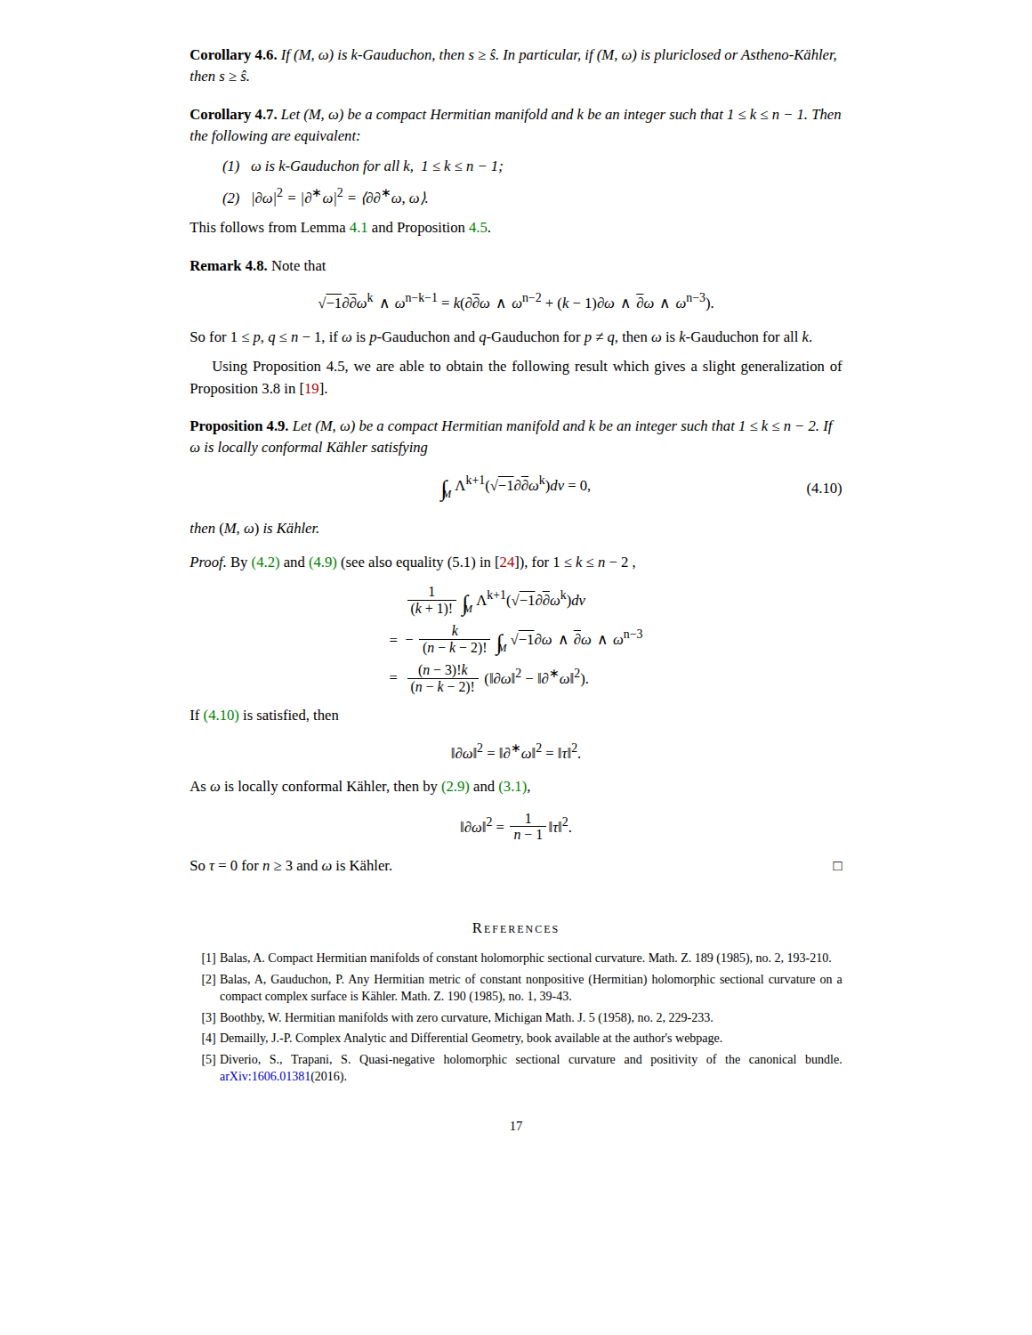Corollary 4.6. If (M, ω) is k-Gauduchon, then s ≥ ŝ. In particular, if (M, ω) is pluriclosed or Astheno-Kähler, then s ≥ ŝ.
Corollary 4.7. Let (M, ω) be a compact Hermitian manifold and k be an integer such that 1 ≤ k ≤ n − 1. Then the following are equivalent:
(1) ω is k-Gauduchon for all k, 1 ≤ k ≤ n − 1;
(2) |∂ω|2 = |∂∗ω|2 = ⟨∂∂∗ω, ω⟩.
This follows from Lemma 4.1 and Proposition 4.5.
Remark 4.8. Note that
√−1∂∂ωk ∧ ωn−k−1 = k(∂∂ω ∧ ωn−2 + (k − 1)∂ω ∧ ∂ω ∧ ωn−3).
So for 1 ≤ p, q ≤ n − 1, if ω is p-Gauduchon and q-Gauduchon for p ≠ q, then ω is k-Gauduchon for all k.
Using Proposition 4.5, we are able to obtain the following result which gives a slight generalization of Proposition 3.8 in [19].
Proposition 4.9. Let (M, ω) be a compact Hermitian manifold and k be an integer such that 1 ≤ k ≤ n − 2. If ω is locally conformal Kähler satisfying
∫M Λk+1(√−1∂∂ωk)dv = 0,
(4.10)
then (M, ω) is Kähler.
Proof. By (4.2) and (4.9) (see also equality (5.1) in [24]), for 1 ≤ k ≤ n − 2 ,
1(k + 1)! ∫M Λk+1(√−1∂∂ωk)dv
=
− k(n − k − 2)! ∫M √−1∂ω ∧ ∂ω ∧ ωn−3
=
(n − 3)!k(n − k − 2)! (‖∂ω‖2 − ‖∂∗ω‖2).
If (4.10) is satisfied, then
‖∂ω‖2 = ‖∂∗ω‖2 = ‖τ‖2.
As ω is locally conformal Kähler, then by (2.9) and (3.1),
‖∂ω‖2 = 1 n − 1‖τ‖2.
So τ = 0 for n ≥ 3 and ω is Kähler. □
References
[1] Balas, A. Compact Hermitian manifolds of constant holomorphic sectional curvature. Math. Z. 189 (1985), no. 2, 193-210.
[2] Balas, A, Gauduchon, P. Any Hermitian metric of constant nonpositive (Hermitian) holomorphic sectional curvature on a compact complex surface is Kähler. Math. Z. 190 (1985), no. 1, 39-43.
[3] Boothby, W. Hermitian manifolds with zero curvature, Michigan Math. J. 5 (1958), no. 2, 229-233.
[4] Demailly, J.-P. Complex Analytic and Differential Geometry, book available at the author's webpage.
[5] Diverio, S., Trapani, S. Quasi-negative holomorphic sectional curvature and positivity of the canonical bundle. arXiv:1606.01381(2016).
17